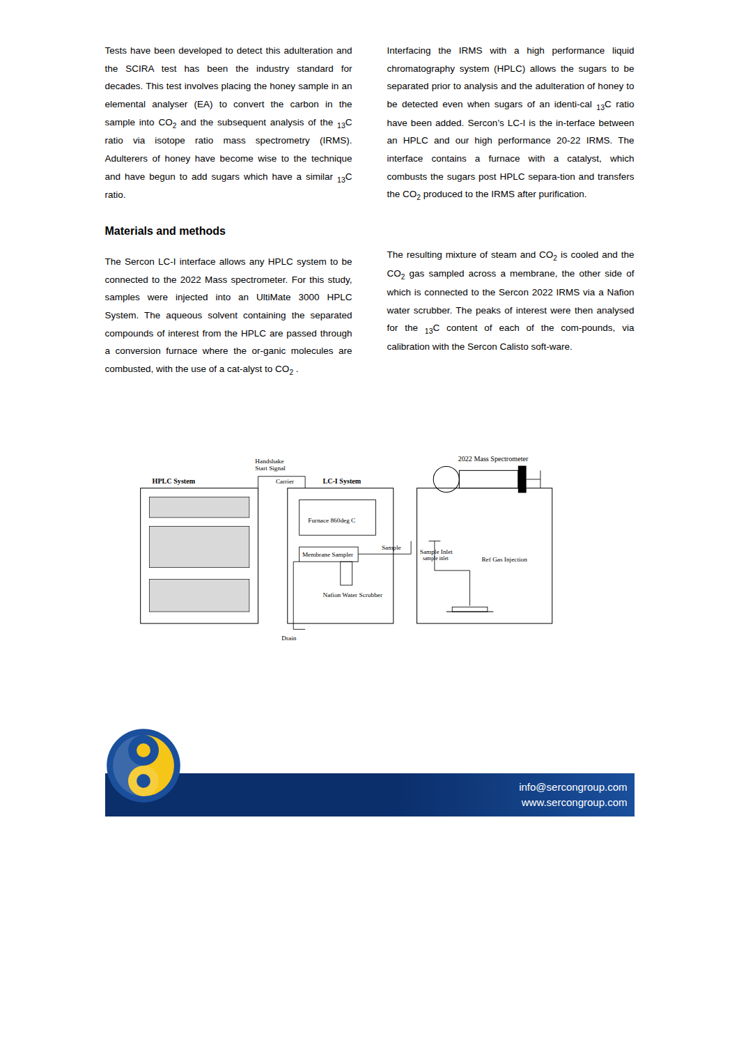Tests have been developed to detect this adulteration and the SCIRA test has been the industry standard for decades. This test involves placing the honey sample in an elemental analyser (EA) to convert the carbon in the sample into CO2 and the subsequent analysis of the 13 C ratio via isotope ratio mass spectrometry (IRMS). Adulterers of honey have become wise to the technique and have begun to add sugars which have a similar 13 C ratio.
Materials and methods
The Sercon LC-I interface allows any HPLC system to be connected to the 2022 Mass spectrometer. For this study, samples were injected into an UltiMate 3000 HPLC System. The aqueous solvent containing the separated compounds of interest from the HPLC are passed through a conversion furnace where the or-ganic molecules are combusted, with the use of a cat-alyst to CO2 .
Interfacing the IRMS with a high performance liquid chromatography system (HPLC) allows the sugars to be separated prior to analysis and the adulteration of honey to be detected even when sugars of an identi-cal 13 C ratio have been added. Sercon’s LC-I is the in-terface between an HPLC and our high performance 20-22 IRMS. The interface contains a furnace with a catalyst, which combusts the sugars post HPLC separa-tion and transfers the CO2 produced to the IRMS after purification.
The resulting mixture of steam and CO2 is cooled and the CO2 gas sampled across a membrane, the other side of which is connected to the Sercon 2022 IRMS via a Nafion water scrubber. The peaks of interest were then analysed for the 13 C content of each of the com-pounds, via calibration with the Sercon Calisto soft-ware.
Handshake Start Signal 2022 Mass Spectrometer HPLC System Carrier LC-I System Furnace 860deg C Membrane Sampler Nafion Water Scrubber Drain Sample Sample Inlet sample inlet Ref Gas Injection
info@sercongroup.com
www.sercongroup.com